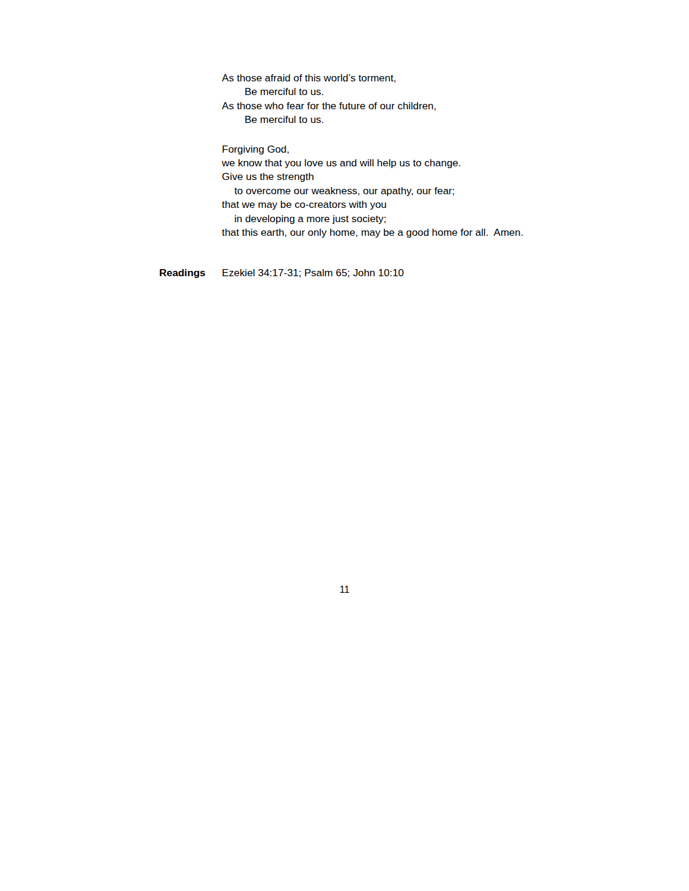As those afraid of this world’s torment,
Be merciful to us.
As those who fear for the future of our children,
Be merciful to us.
Forgiving God,
we know that you love us and will help us to change.
Give us the strength
to overcome our weakness, our apathy, our fear;
that we may be co-creators with you
in developing a more just society;
that this earth, our only home, may be a good home for all. Amen.
Readings
Ezekiel 34:17-31; Psalm 65; John 10:10
11